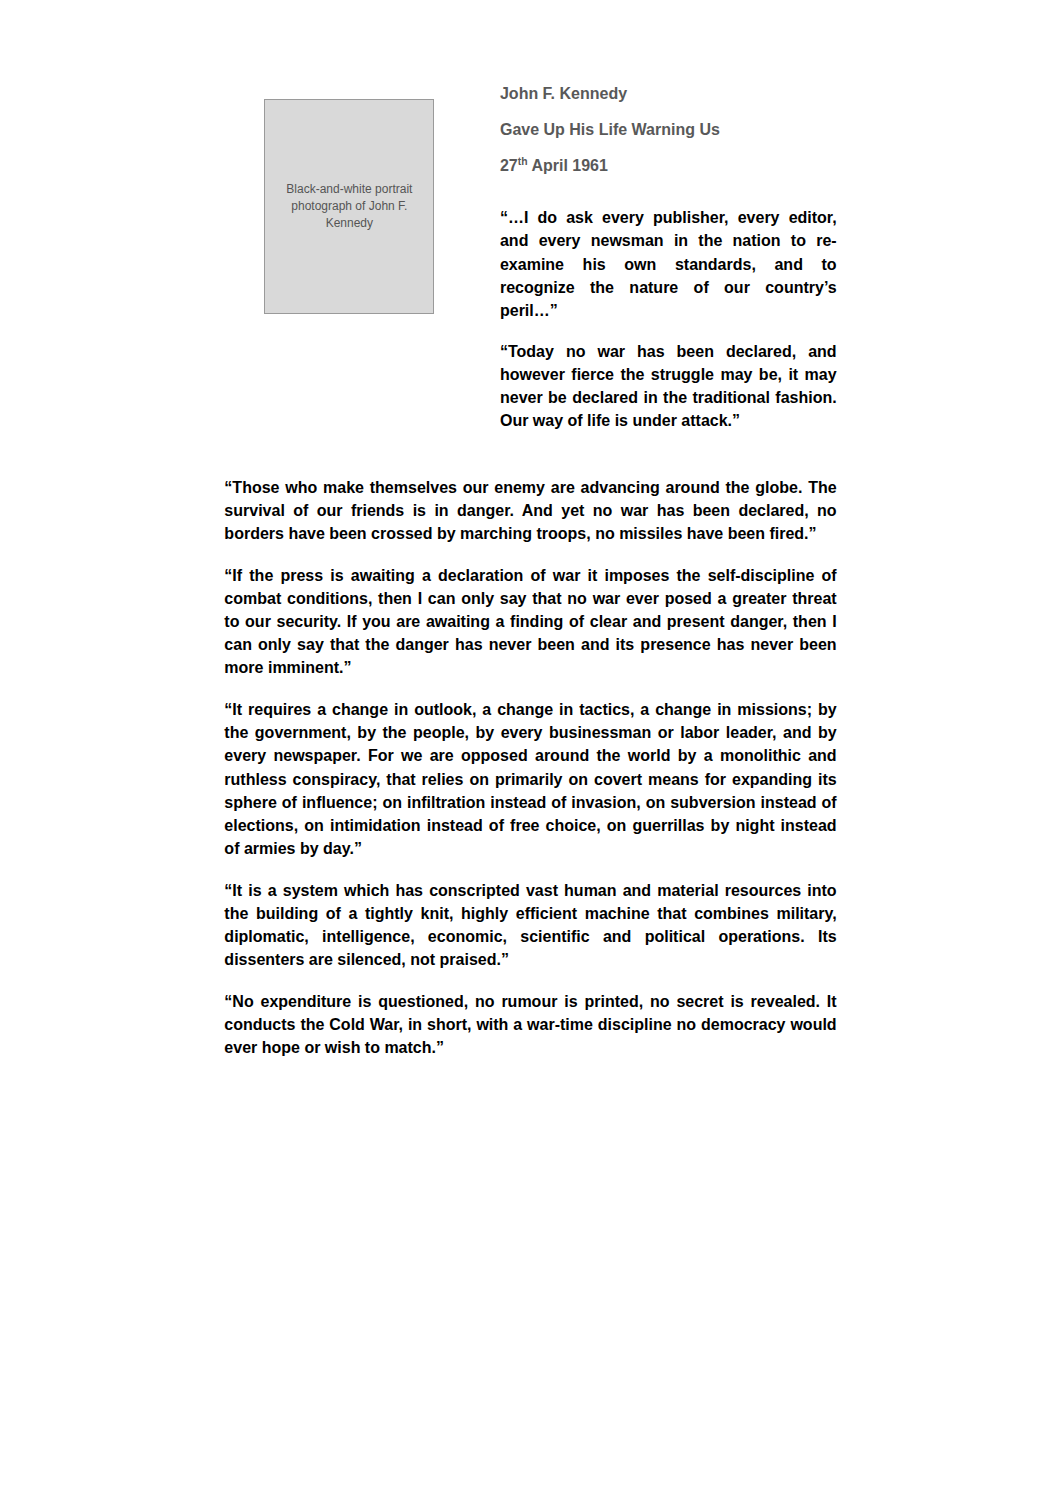Black-and-white portrait photograph of John F. Kennedy
John F. Kennedy
Gave Up His Life Warning Us
27th April 1961
“…I do ask every publisher, every editor, and every newsman in the nation to re-examine his own standards, and to recognize the nature of our country’s peril…”
“Today no war has been declared, and however fierce the struggle may be, it may never be declared in the traditional fashion. Our way of life is under attack.”
“Those who make themselves our enemy are advancing around the globe. The survival of our friends is in danger. And yet no war has been declared, no borders have been crossed by marching troops, no missiles have been fired.”
“If the press is awaiting a declaration of war it imposes the self-discipline of combat conditions, then I can only say that no war ever posed a greater threat to our security. If you are awaiting a finding of clear and present danger, then I can only say that the danger has never been and its presence has never been more imminent.”
“It requires a change in outlook, a change in tactics, a change in missions; by the government, by the people, by every businessman or labor leader, and by every newspaper. For we are opposed around the world by a monolithic and ruthless conspiracy, that relies on primarily on covert means for expanding its sphere of influence; on infiltration instead of invasion, on subversion instead of elections, on intimidation instead of free choice, on guerrillas by night instead of armies by day.”
“It is a system which has conscripted vast human and material resources into the building of a tightly knit, highly efficient machine that combines military, diplomatic, intelligence, economic, scientific and political operations. Its dissenters are silenced, not praised.”
“No expenditure is questioned, no rumour is printed, no secret is revealed. It conducts the Cold War, in short, with a war-time discipline no democracy would ever hope or wish to match.”